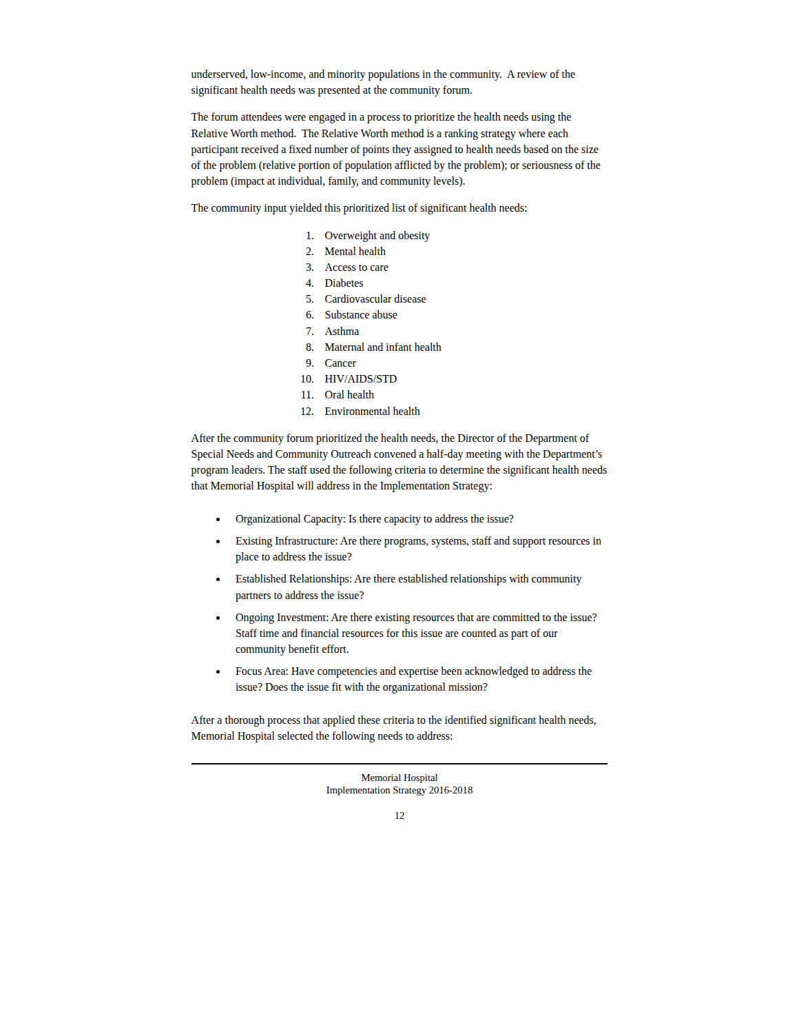underserved, low-income, and minority populations in the community. A review of the significant health needs was presented at the community forum.
The forum attendees were engaged in a process to prioritize the health needs using the Relative Worth method. The Relative Worth method is a ranking strategy where each participant received a fixed number of points they assigned to health needs based on the size of the problem (relative portion of population afflicted by the problem); or seriousness of the problem (impact at individual, family, and community levels).
The community input yielded this prioritized list of significant health needs:
Overweight and obesity
Mental health
Access to care
Diabetes
Cardiovascular disease
Substance abuse
Asthma
Maternal and infant health
Cancer
HIV/AIDS/STD
Oral health
Environmental health
After the community forum prioritized the health needs, the Director of the Department of Special Needs and Community Outreach convened a half-day meeting with the Department’s program leaders. The staff used the following criteria to determine the significant health needs that Memorial Hospital will address in the Implementation Strategy:
Organizational Capacity: Is there capacity to address the issue?
Existing Infrastructure: Are there programs, systems, staff and support resources in place to address the issue?
Established Relationships: Are there established relationships with community partners to address the issue?
Ongoing Investment: Are there existing resources that are committed to the issue? Staff time and financial resources for this issue are counted as part of our community benefit effort.
Focus Area: Have competencies and expertise been acknowledged to address the issue? Does the issue fit with the organizational mission?
After a thorough process that applied these criteria to the identified significant health needs, Memorial Hospital selected the following needs to address:
Memorial Hospital
Implementation Strategy 2016-2018
12